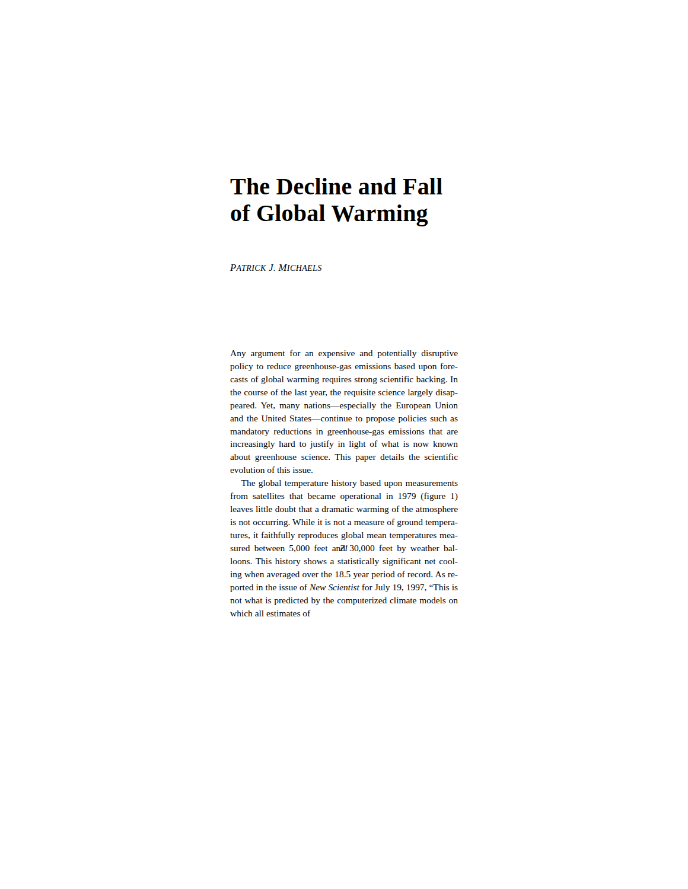The Decline and Fall
of Global Warming
PATRICK J. MICHAELS
Any argument for an expensive and potentially disruptive policy to reduce greenhouse-gas emissions based upon forecasts of global warming requires strong scientific backing. In the course of the last year, the requisite science largely disappeared. Yet, many nations—especially the European Union and the United States—continue to propose policies such as mandatory reductions in greenhouse-gas emissions that are increasingly hard to justify in light of what is now known about greenhouse science. This paper details the scientific evolution of this issue.
The global temperature history based upon measurements from satellites that became operational in 1979 (figure 1) leaves little doubt that a dramatic warming of the atmosphere is not occurring. While it is not a measure of ground temperatures, it faithfully reproduces global mean temperatures measured between 5,000 feet and 30,000 feet by weather balloons. This history shows a statistically significant net cooling when averaged over the 18.5 year period of record. As reported in the issue of New Scientist for July 19, 1997, “This is not what is predicted by the computerized climate models on which all estimates of
21